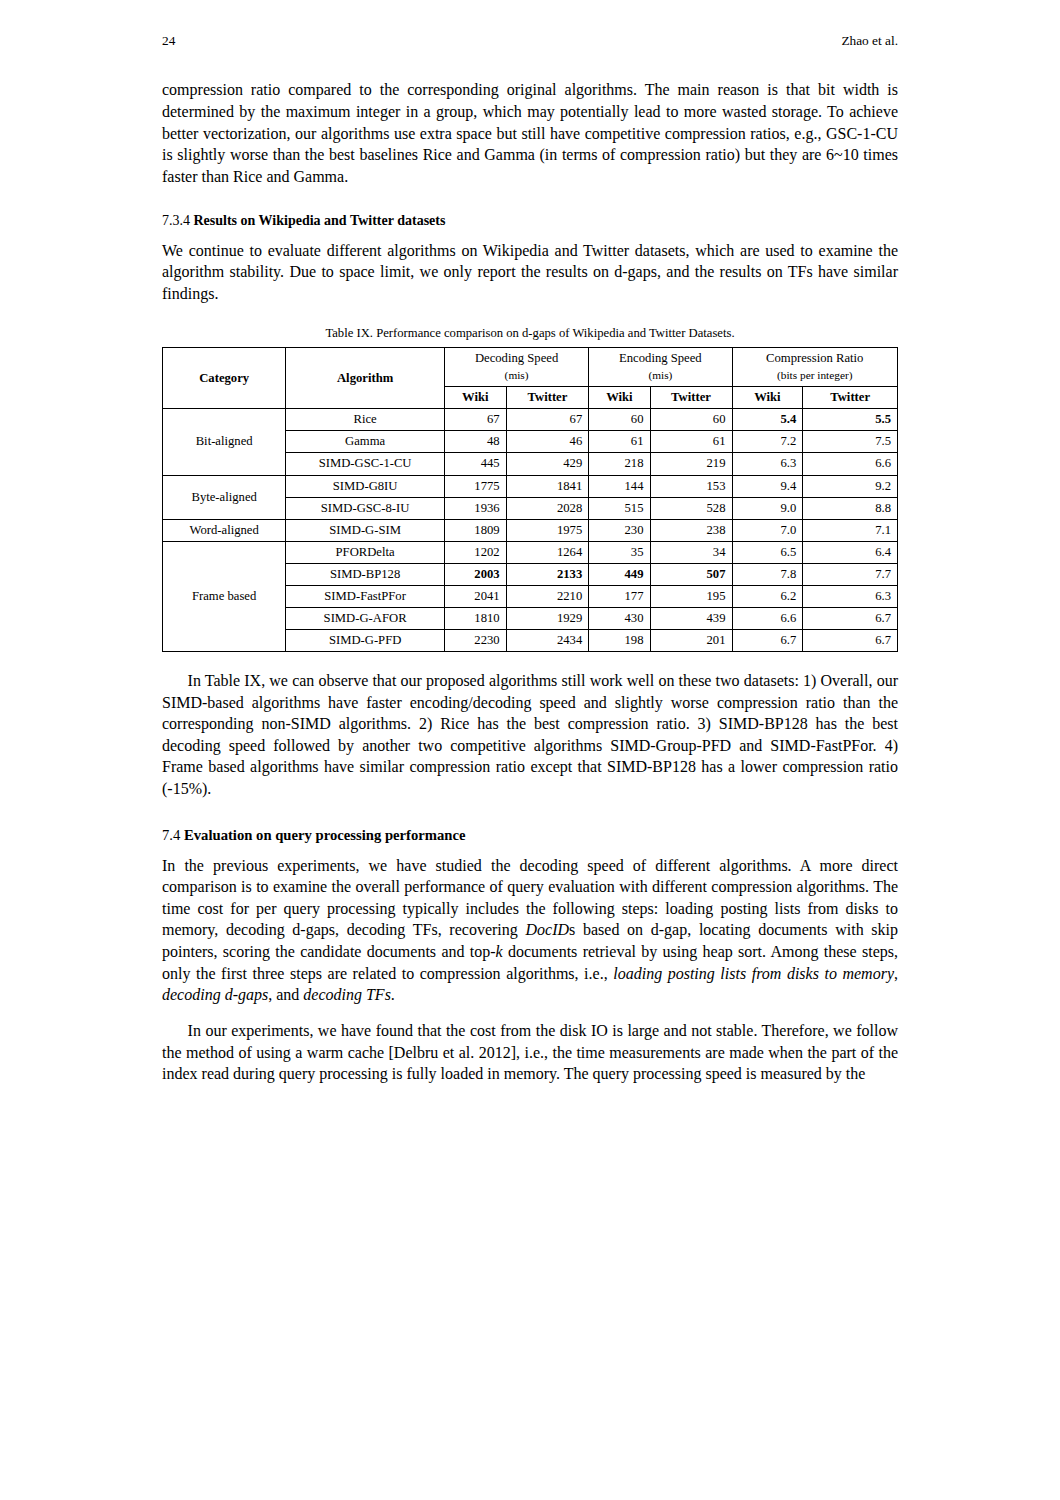24 Zhao et al.
compression ratio compared to the corresponding original algorithms. The main reason is that bit width is determined by the maximum integer in a group, which may potentially lead to more wasted storage. To achieve better vectorization, our algorithms use extra space but still have competitive compression ratios, e.g., GSC-1-CU is slightly worse than the best baselines Rice and Gamma (in terms of compression ratio) but they are 6~10 times faster than Rice and Gamma.
7.3.4 Results on Wikipedia and Twitter datasets
We continue to evaluate different algorithms on Wikipedia and Twitter datasets, which are used to examine the algorithm stability. Due to space limit, we only report the results on d-gaps, and the results on TFs have similar findings.
Table IX. Performance comparison on d-gaps of Wikipedia and Twitter Datasets.
| Category | Algorithm | Decoding Speed (mis) | Encoding Speed (mis) | Compression Ratio (bits per integer) |
| --- | --- | --- | --- | --- |
| Wiki | Twitter | Wiki | Twitter | Wiki | Twitter |
| Bit-aligned | Rice | 67 | 67 | 60 | 60 | 5.4 | 5.5 |
| Gamma | 48 | 46 | 61 | 61 | 7.2 | 7.5 |
| SIMD-GSC-1-CU | 445 | 429 | 218 | 219 | 6.3 | 6.6 |
| Byte-aligned | SIMD-G8IU | 1775 | 1841 | 144 | 153 | 9.4 | 9.2 |
| SIMD-GSC-8-IU | 1936 | 2028 | 515 | 528 | 9.0 | 8.8 |
| Word-aligned | SIMD-G-SIM | 1809 | 1975 | 230 | 238 | 7.0 | 7.1 |
| Frame based | PFORDelta | 1202 | 1264 | 35 | 34 | 6.5 | 6.4 |
| SIMD-BP128 | 2003 | 2133 | 449 | 507 | 7.8 | 7.7 |
| SIMD-FastPFor | 2041 | 2210 | 177 | 195 | 6.2 | 6.3 |
| SIMD-G-AFOR | 1810 | 1929 | 430 | 439 | 6.6 | 6.7 |
| SIMD-G-PFD | 2230 | 2434 | 198 | 201 | 6.7 | 6.7 |
In Table IX, we can observe that our proposed algorithms still work well on these two datasets: 1) Overall, our SIMD-based algorithms have faster encoding/decoding speed and slightly worse compression ratio than the corresponding non-SIMD algorithms. 2) Rice has the best compression ratio. 3) SIMD-BP128 has the best decoding speed followed by another two competitive algorithms SIMD-Group-PFD and SIMD-FastPFor. 4) Frame based algorithms have similar compression ratio except that SIMD-BP128 has a lower compression ratio (-15%).
7.4 Evaluation on query processing performance
In the previous experiments, we have studied the decoding speed of different algorithms. A more direct comparison is to examine the overall performance of query evaluation with different compression algorithms. The time cost for per query processing typically includes the following steps: loading posting lists from disks to memory, decoding d-gaps, decoding TFs, recovering DocIDs based on d-gap, locating documents with skip pointers, scoring the candidate documents and top-k documents retrieval by using heap sort. Among these steps, only the first three steps are related to compression algorithms, i.e., loading posting lists from disks to memory, decoding d-gaps, and decoding TFs.
In our experiments, we have found that the cost from the disk IO is large and not stable. Therefore, we follow the method of using a warm cache [Delbru et al. 2012], i.e., the time measurements are made when the part of the index read during query processing is fully loaded in memory. The query processing speed is measured by the